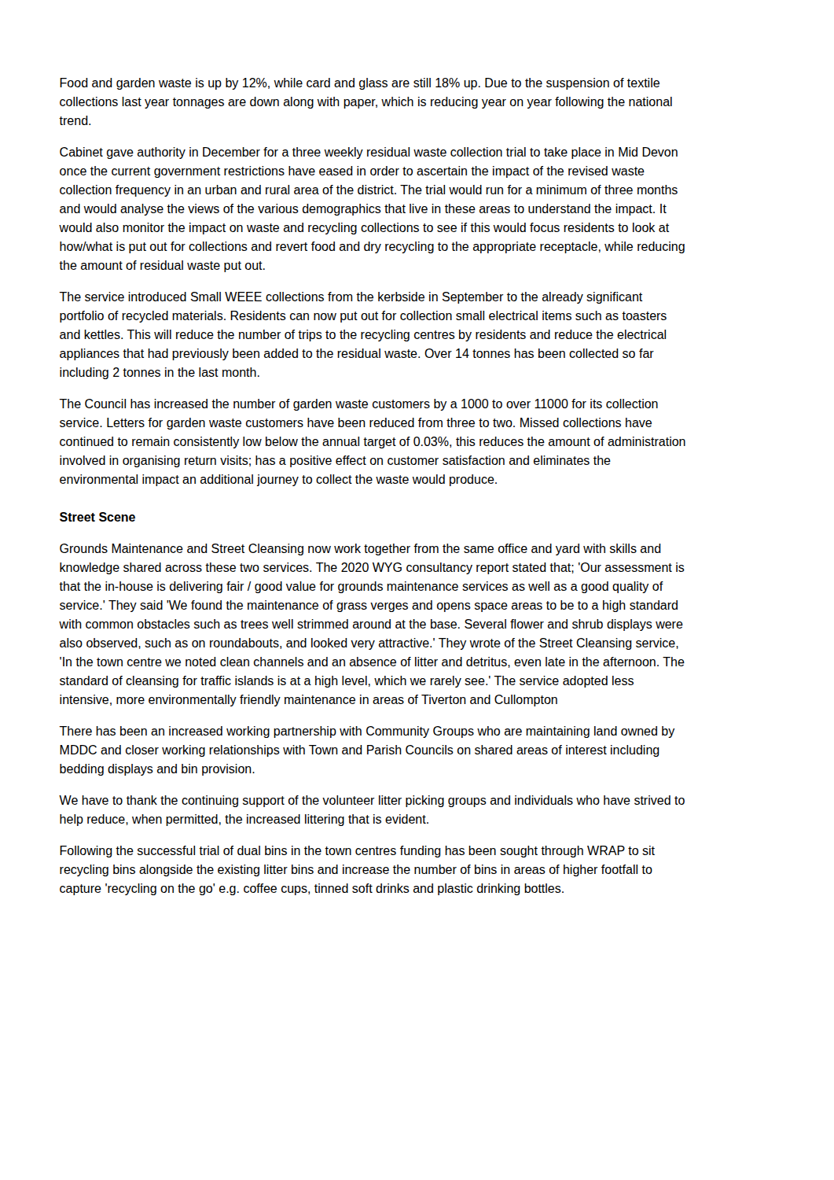Food and garden waste is up by 12%, while card and glass are still 18% up. Due to the suspension of textile collections last year tonnages are down along with paper, which is reducing year on year following the national trend.
Cabinet gave authority in December for a three weekly residual waste collection trial to take place in Mid Devon once the current government restrictions have eased in order to ascertain the impact of the revised waste collection frequency in an urban and rural area of the district. The trial would run for a minimum of three months and would analyse the views of the various demographics that live in these areas to understand the impact. It would also monitor the impact on waste and recycling collections to see if this would focus residents to look at how/what is put out for collections and revert food and dry recycling to the appropriate receptacle, while reducing the amount of residual waste put out.
The service introduced Small WEEE collections from the kerbside in September to the already significant portfolio of recycled materials. Residents can now put out for collection small electrical items such as toasters and kettles. This will reduce the number of trips to the recycling centres by residents and reduce the electrical appliances that had previously been added to the residual waste. Over 14 tonnes has been collected so far including 2 tonnes in the last month.
The Council has increased the number of garden waste customers by a 1000 to over 11000 for its collection service. Letters for garden waste customers have been reduced from three to two. Missed collections have continued to remain consistently low below the annual target of 0.03%, this reduces the amount of administration involved in organising return visits; has a positive effect on customer satisfaction and eliminates the environmental impact an additional journey to collect the waste would produce.
Street Scene
Grounds Maintenance and Street Cleansing now work together from the same office and yard with skills and knowledge shared across these two services. The 2020 WYG consultancy report stated that; 'Our assessment is that the in-house is delivering fair / good value for grounds maintenance services as well as a good quality of service.' They said 'We found the maintenance of grass verges and opens space areas to be to a high standard with common obstacles such as trees well strimmed around at the base. Several flower and shrub displays were also observed, such as on roundabouts, and looked very attractive.' They wrote of the Street Cleansing service, 'In the town centre we noted clean channels and an absence of litter and detritus, even late in the afternoon. The standard of cleansing for traffic islands is at a high level, which we rarely see.' The service adopted less intensive, more environmentally friendly maintenance in areas of Tiverton and Cullompton
There has been an increased working partnership with Community Groups who are maintaining land owned by MDDC and closer working relationships with Town and Parish Councils on shared areas of interest including bedding displays and bin provision.
We have to thank the continuing support of the volunteer litter picking groups and individuals who have strived to help reduce, when permitted, the increased littering that is evident.
Following the successful trial of dual bins in the town centres funding has been sought through WRAP to sit recycling bins alongside the existing litter bins and increase the number of bins in areas of higher footfall to capture 'recycling on the go' e.g. coffee cups, tinned soft drinks and plastic drinking bottles.